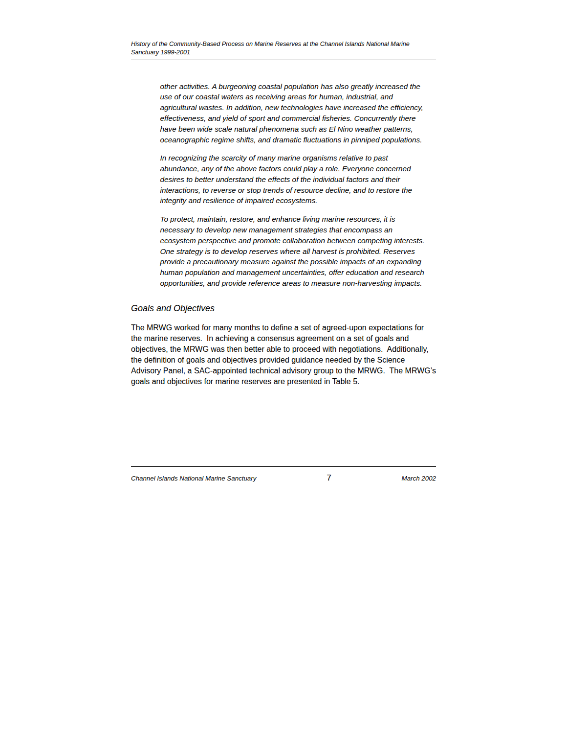History of the Community-Based Process on Marine Reserves at the Channel Islands National Marine Sanctuary 1999-2001
other activities. A burgeoning coastal population has also greatly increased the use of our coastal waters as receiving areas for human, industrial, and agricultural wastes. In addition, new technologies have increased the efficiency, effectiveness, and yield of sport and commercial fisheries. Concurrently there have been wide scale natural phenomena such as El Nino weather patterns, oceanographic regime shifts, and dramatic fluctuations in pinniped populations.
In recognizing the scarcity of many marine organisms relative to past abundance, any of the above factors could play a role. Everyone concerned desires to better understand the effects of the individual factors and their interactions, to reverse or stop trends of resource decline, and to restore the integrity and resilience of impaired ecosystems.
To protect, maintain, restore, and enhance living marine resources, it is necessary to develop new management strategies that encompass an ecosystem perspective and promote collaboration between competing interests. One strategy is to develop reserves where all harvest is prohibited. Reserves provide a precautionary measure against the possible impacts of an expanding human population and management uncertainties, offer education and research opportunities, and provide reference areas to measure non-harvesting impacts.
Goals and Objectives
The MRWG worked for many months to define a set of agreed-upon expectations for the marine reserves. In achieving a consensus agreement on a set of goals and objectives, the MRWG was then better able to proceed with negotiations. Additionally, the definition of goals and objectives provided guidance needed by the Science Advisory Panel, a SAC-appointed technical advisory group to the MRWG. The MRWG’s goals and objectives for marine reserves are presented in Table 5.
Channel Islands National Marine Sanctuary
7
March 2002